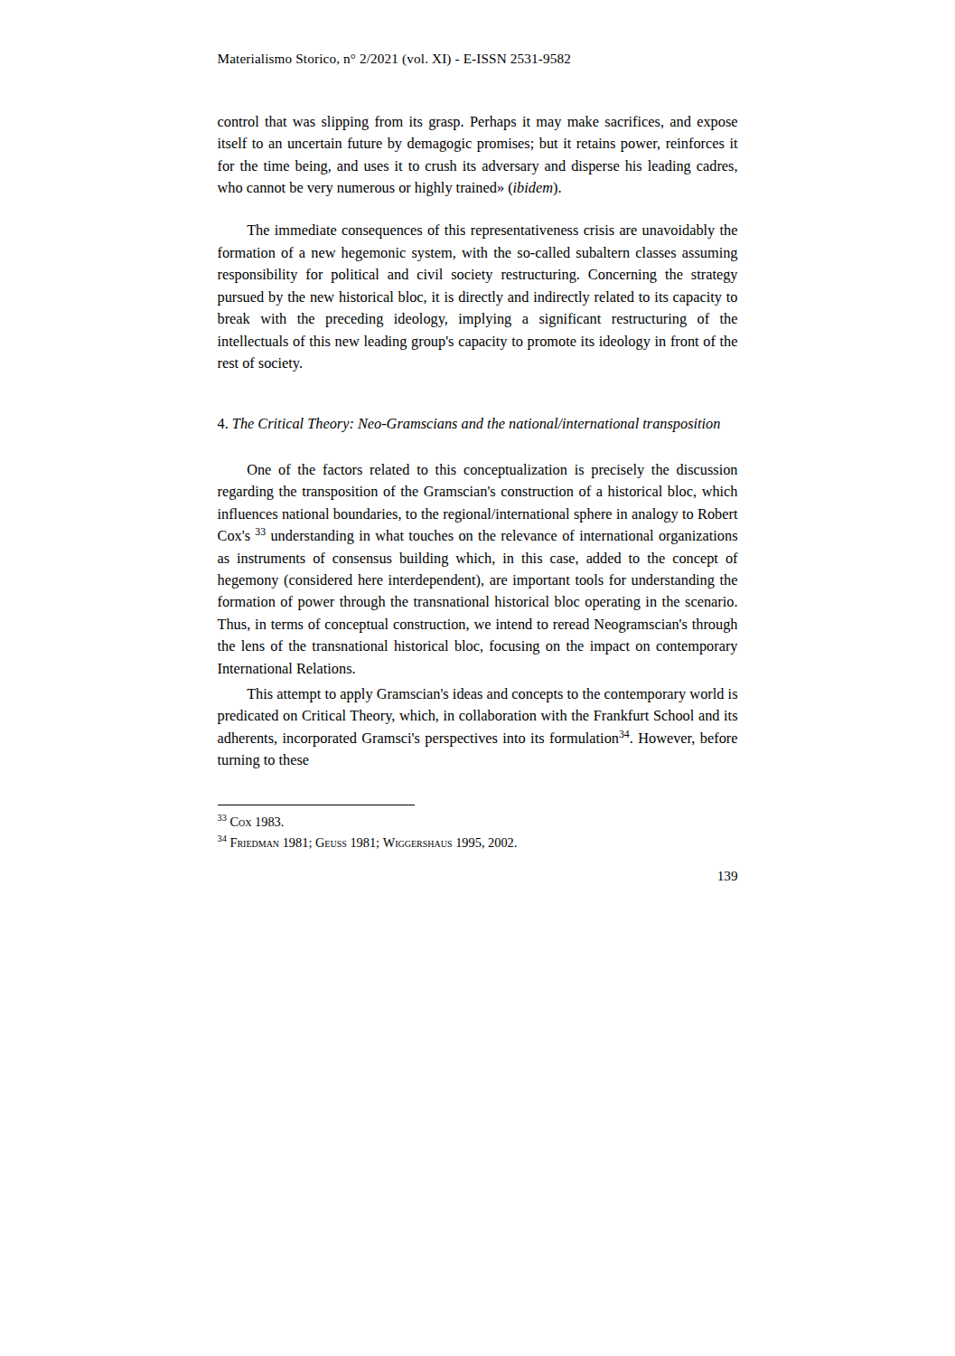Materialismo Storico, n° 2/2021 (vol. XI) - E-ISSN 2531-9582
control that was slipping from its grasp. Perhaps it may make sacrifices, and expose itself to an uncertain future by demagogic promises; but it retains power, reinforces it for the time being, and uses it to crush its adversary and disperse his leading cadres, who cannot be very numerous or highly trained» (ibidem).
The immediate consequences of this representativeness crisis are unavoidably the formation of a new hegemonic system, with the so-called subaltern classes assuming responsibility for political and civil society restructuring. Concerning the strategy pursued by the new historical bloc, it is directly and indirectly related to its capacity to break with the preceding ideology, implying a significant restructuring of the intellectuals of this new leading group's capacity to promote its ideology in front of the rest of society.
4. The Critical Theory: Neo-Gramscians and the national/international transposition
One of the factors related to this conceptualization is precisely the discussion regarding the transposition of the Gramscian's construction of a historical bloc, which influences national boundaries, to the regional/international sphere in analogy to Robert Cox's 33 understanding in what touches on the relevance of international organizations as instruments of consensus building which, in this case, added to the concept of hegemony (considered here interdependent), are important tools for understanding the formation of power through the transnational historical bloc operating in the scenario. Thus, in terms of conceptual construction, we intend to reread Neogramscian's through the lens of the transnational historical bloc, focusing on the impact on contemporary International Relations.
This attempt to apply Gramscian's ideas and concepts to the contemporary world is predicated on Critical Theory, which, in collaboration with the Frankfurt School and its adherents, incorporated Gramsci's perspectives into its formulation34. However, before turning to these
33 Cox 1983.
34 Friedman 1981; Geuss 1981; Wiggershaus 1995, 2002.
139